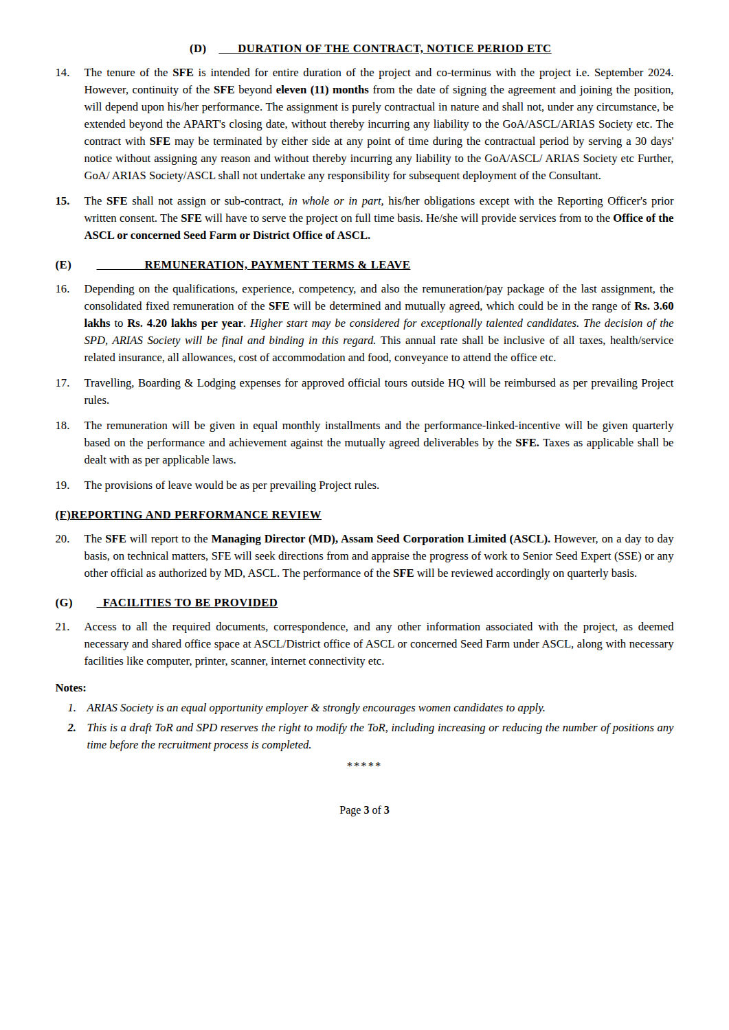(D) DURATION OF THE CONTRACT, NOTICE PERIOD ETC
14. The tenure of the SFE is intended for entire duration of the project and co-terminus with the project i.e. September 2024. However, continuity of the SFE beyond eleven (11) months from the date of signing the agreement and joining the position, will depend upon his/her performance. The assignment is purely contractual in nature and shall not, under any circumstance, be extended beyond the APART's closing date, without thereby incurring any liability to the GoA/ASCL/ARIAS Society etc. The contract with SFE may be terminated by either side at any point of time during the contractual period by serving a 30 days' notice without assigning any reason and without thereby incurring any liability to the GoA/ASCL/ ARIAS Society etc Further, GoA/ ARIAS Society/ASCL shall not undertake any responsibility for subsequent deployment of the Consultant.
15. The SFE shall not assign or sub-contract, in whole or in part, his/her obligations except with the Reporting Officer's prior written consent. The SFE will have to serve the project on full time basis. He/she will provide services from to the Office of the ASCL or concerned Seed Farm or District Office of ASCL.
(E) REMUNERATION, PAYMENT TERMS & LEAVE
16. Depending on the qualifications, experience, competency, and also the remuneration/pay package of the last assignment, the consolidated fixed remuneration of the SFE will be determined and mutually agreed, which could be in the range of Rs. 3.60 lakhs to Rs. 4.20 lakhs per year. Higher start may be considered for exceptionally talented candidates. The decision of the SPD, ARIAS Society will be final and binding in this regard. This annual rate shall be inclusive of all taxes, health/service related insurance, all allowances, cost of accommodation and food, conveyance to attend the office etc.
17. Travelling, Boarding & Lodging expenses for approved official tours outside HQ will be reimbursed as per prevailing Project rules.
18. The remuneration will be given in equal monthly installments and the performance-linked-incentive will be given quarterly based on the performance and achievement against the mutually agreed deliverables by the SFE. Taxes as applicable shall be dealt with as per applicable laws.
19. The provisions of leave would be as per prevailing Project rules.
(F)REPORTING AND PERFORMANCE REVIEW
20. The SFE will report to the Managing Director (MD), Assam Seed Corporation Limited (ASCL). However, on a day to day basis, on technical matters, SFE will seek directions from and appraise the progress of work to Senior Seed Expert (SSE) or any other official as authorized by MD, ASCL. The performance of the SFE will be reviewed accordingly on quarterly basis.
(G) FACILITIES TO BE PROVIDED
21. Access to all the required documents, correspondence, and any other information associated with the project, as deemed necessary and shared office space at ASCL/District office of ASCL or concerned Seed Farm under ASCL, along with necessary facilities like computer, printer, scanner, internet connectivity etc.
Notes:
1. ARIAS Society is an equal opportunity employer & strongly encourages women candidates to apply.
2. This is a draft ToR and SPD reserves the right to modify the ToR, including increasing or reducing the number of positions any time before the recruitment process is completed.
*****
Page 3 of 3